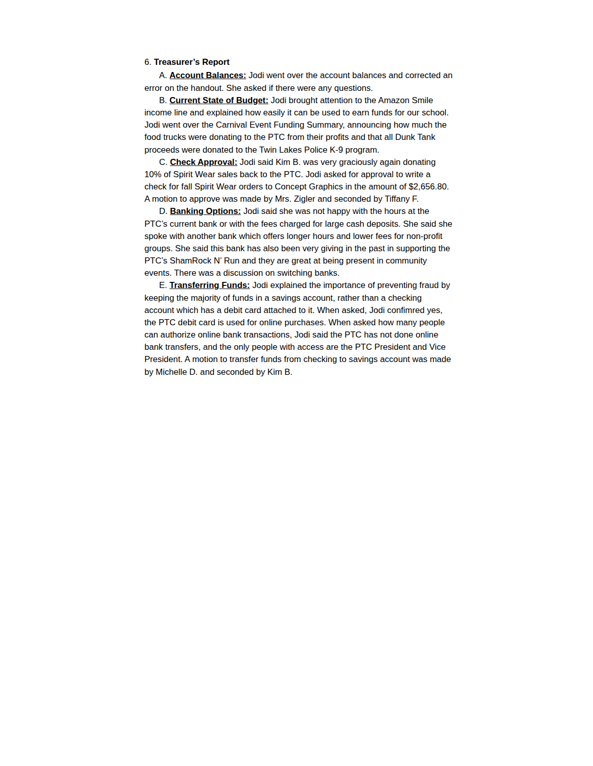6. Treasurer’s Report
A. Account Balances: Jodi went over the account balances and corrected an error on the handout. She asked if there were any questions.
B. Current State of Budget: Jodi brought attention to the Amazon Smile income line and explained how easily it can be used to earn funds for our school. Jodi went over the Carnival Event Funding Summary, announcing how much the food trucks were donating to the PTC from their profits and that all Dunk Tank proceeds were donated to the Twin Lakes Police K-9 program.
C. Check Approval: Jodi said Kim B. was very graciously again donating 10% of Spirit Wear sales back to the PTC. Jodi asked for approval to write a check for fall Spirit Wear orders to Concept Graphics in the amount of $2,656.80. A motion to approve was made by Mrs. Zigler and seconded by Tiffany F.
D. Banking Options: Jodi said she was not happy with the hours at the PTC’s current bank or with the fees charged for large cash deposits. She said she spoke with another bank which offers longer hours and lower fees for non-profit groups. She said this bank has also been very giving in the past in supporting the PTC’s ShamRock N’ Run and they are great at being present in community events. There was a discussion on switching banks.
E. Transferring Funds: Jodi explained the importance of preventing fraud by keeping the majority of funds in a savings account, rather than a checking account which has a debit card attached to it. When asked, Jodi confimred yes, the PTC debit card is used for online purchases. When asked how many people can authorize online bank transactions, Jodi said the PTC has not done online bank transfers, and the only people with access are the PTC President and Vice President. A motion to transfer funds from checking to savings account was made by Michelle D. and seconded by Kim B.